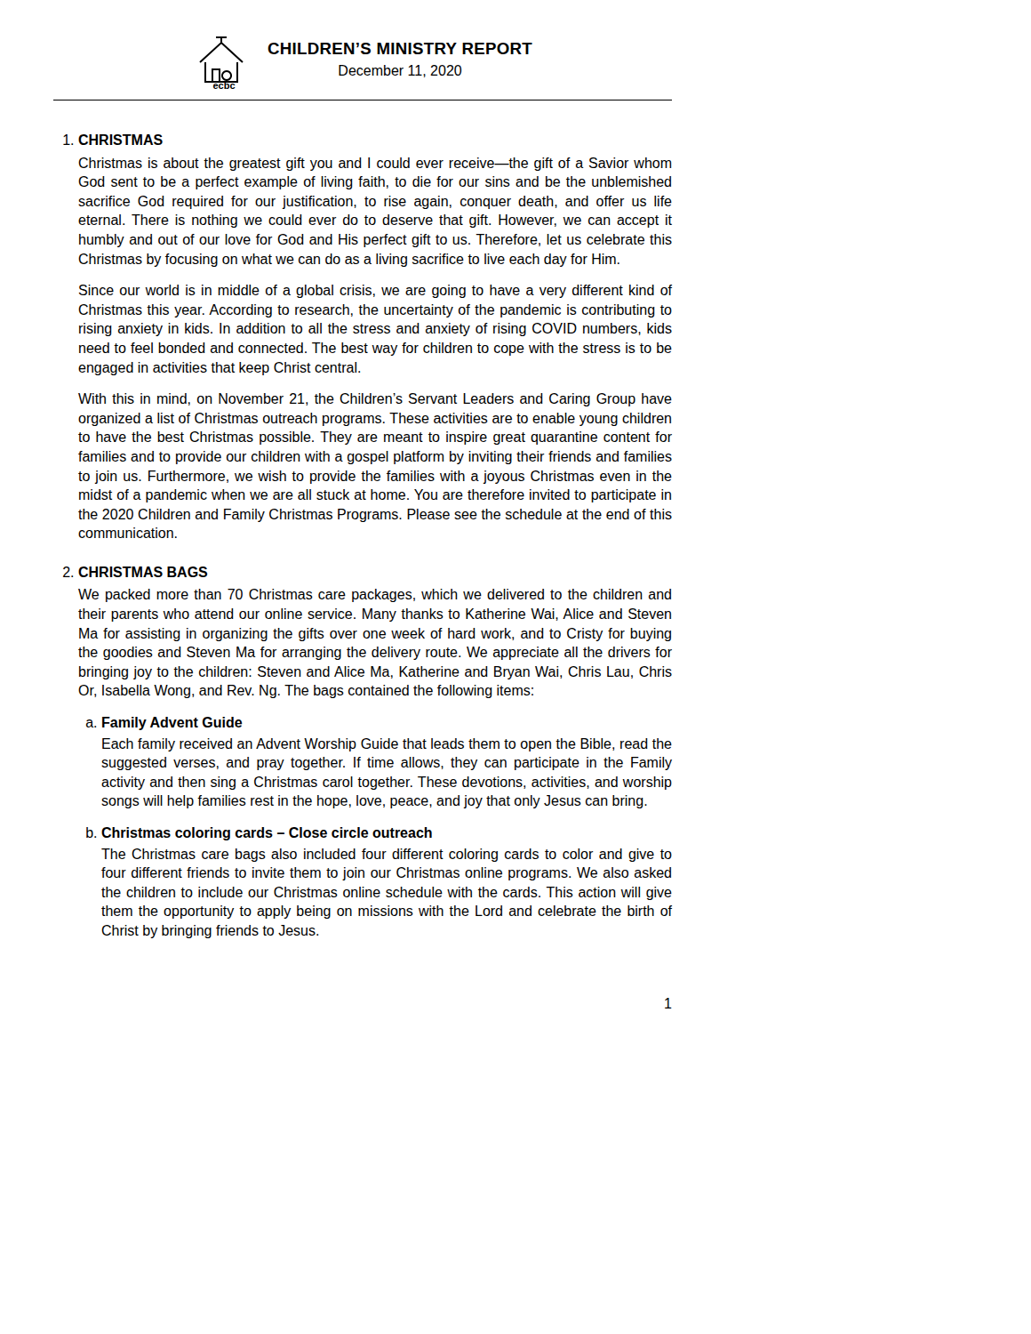ecbc
CHILDREN’S MINISTRY REPORT
December 11, 2020
Christmas
Christmas is about the greatest gift you and I could ever receive—the gift of a Savior whom God sent to be a perfect example of living faith, to die for our sins and be the unblemished sacrifice God required for our justification, to rise again, conquer death, and offer us life eternal. There is nothing we could ever do to deserve that gift. However, we can accept it humbly and out of our love for God and His perfect gift to us. Therefore, let us celebrate this Christmas by focusing on what we can do as a living sacrifice to live each day for Him.
Since our world is in middle of a global crisis, we are going to have a very different kind of Christmas this year. According to research, the uncertainty of the pandemic is contributing to rising anxiety in kids. In addition to all the stress and anxiety of rising COVID numbers, kids need to feel bonded and connected. The best way for children to cope with the stress is to be engaged in activities that keep Christ central.
With this in mind, on November 21, the Children’s Servant Leaders and Caring Group have organized a list of Christmas outreach programs. These activities are to enable young children to have the best Christmas possible. They are meant to inspire great quarantine content for families and to provide our children with a gospel platform by inviting their friends and families to join us. Furthermore, we wish to provide the families with a joyous Christmas even in the midst of a pandemic when we are all stuck at home. You are therefore invited to participate in the 2020 Children and Family Christmas Programs. Please see the schedule at the end of this communication.
Christmas Bags
We packed more than 70 Christmas care packages, which we delivered to the children and their parents who attend our online service. Many thanks to Katherine Wai, Alice and Steven Ma for assisting in organizing the gifts over one week of hard work, and to Cristy for buying the goodies and Steven Ma for arranging the delivery route. We appreciate all the drivers for bringing joy to the children: Steven and Alice Ma, Katherine and Bryan Wai, Chris Lau, Chris Or, Isabella Wong, and Rev. Ng. The bags contained the following items:
Family Advent Guide
Each family received an Advent Worship Guide that leads them to open the Bible, read the suggested verses, and pray together. If time allows, they can participate in the Family activity and then sing a Christmas carol together. These devotions, activities, and worship songs will help families rest in the hope, love, peace, and joy that only Jesus can bring.
Christmas coloring cards – Close circle outreach
The Christmas care bags also included four different coloring cards to color and give to four different friends to invite them to join our Christmas online programs. We also asked the children to include our Christmas online schedule with the cards. This action will give them the opportunity to apply being on missions with the Lord and celebrate the birth of Christ by bringing friends to Jesus.
1